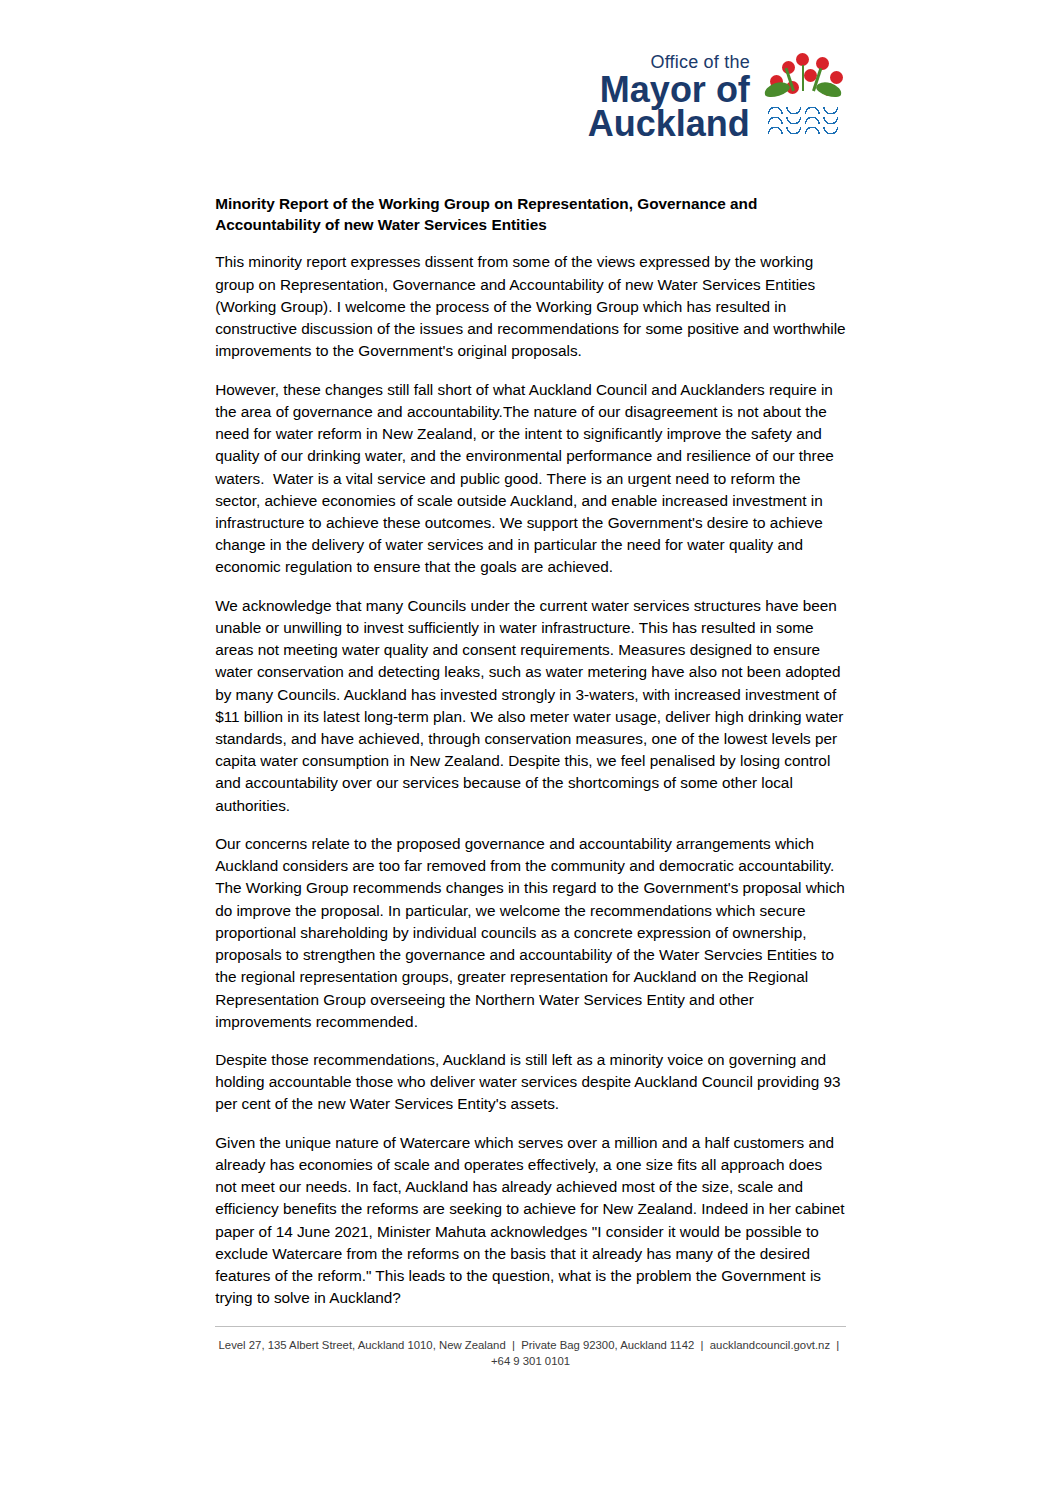Office of the Mayor of Auckland
Minority Report of the Working Group on Representation, Governance and Accountability of new Water Services Entities
This minority report expresses dissent from some of the views expressed by the working group on Representation, Governance and Accountability of new Water Services Entities (Working Group). I welcome the process of the Working Group which has resulted in constructive discussion of the issues and recommendations for some positive and worthwhile improvements to the Government's original proposals.
However, these changes still fall short of what Auckland Council and Aucklanders require in the area of governance and accountability.The nature of our disagreement is not about the need for water reform in New Zealand, or the intent to significantly improve the safety and quality of our drinking water, and the environmental performance and resilience of our three waters. Water is a vital service and public good. There is an urgent need to reform the sector, achieve economies of scale outside Auckland, and enable increased investment in infrastructure to achieve these outcomes. We support the Government's desire to achieve change in the delivery of water services and in particular the need for water quality and economic regulation to ensure that the goals are achieved.
We acknowledge that many Councils under the current water services structures have been unable or unwilling to invest sufficiently in water infrastructure. This has resulted in some areas not meeting water quality and consent requirements. Measures designed to ensure water conservation and detecting leaks, such as water metering have also not been adopted by many Councils. Auckland has invested strongly in 3-waters, with increased investment of $11 billion in its latest long-term plan. We also meter water usage, deliver high drinking water standards, and have achieved, through conservation measures, one of the lowest levels per capita water consumption in New Zealand. Despite this, we feel penalised by losing control and accountability over our services because of the shortcomings of some other local authorities.
Our concerns relate to the proposed governance and accountability arrangements which Auckland considers are too far removed from the community and democratic accountability. The Working Group recommends changes in this regard to the Government's proposal which do improve the proposal. In particular, we welcome the recommendations which secure proportional shareholding by individual councils as a concrete expression of ownership, proposals to strengthen the governance and accountability of the Water Servcies Entities to the regional representation groups, greater representation for Auckland on the Regional Representation Group overseeing the Northern Water Services Entity and other improvements recommended.
Despite those recommendations, Auckland is still left as a minority voice on governing and holding accountable those who deliver water services despite Auckland Council providing 93 per cent of the new Water Services Entity's assets.
Given the unique nature of Watercare which serves over a million and a half customers and already has economies of scale and operates effectively, a one size fits all approach does not meet our needs. In fact, Auckland has already achieved most of the size, scale and efficiency benefits the reforms are seeking to achieve for New Zealand. Indeed in her cabinet paper of 14 June 2021, Minister Mahuta acknowledges "I consider it would be possible to exclude Watercare from the reforms on the basis that it already has many of the desired features of the reform." This leads to the question, what is the problem the Government is trying to solve in Auckland?
Level 27, 135 Albert Street, Auckland 1010, New Zealand | Private Bag 92300, Auckland 1142 | aucklandcouncil.govt.nz | +64 9 301 0101